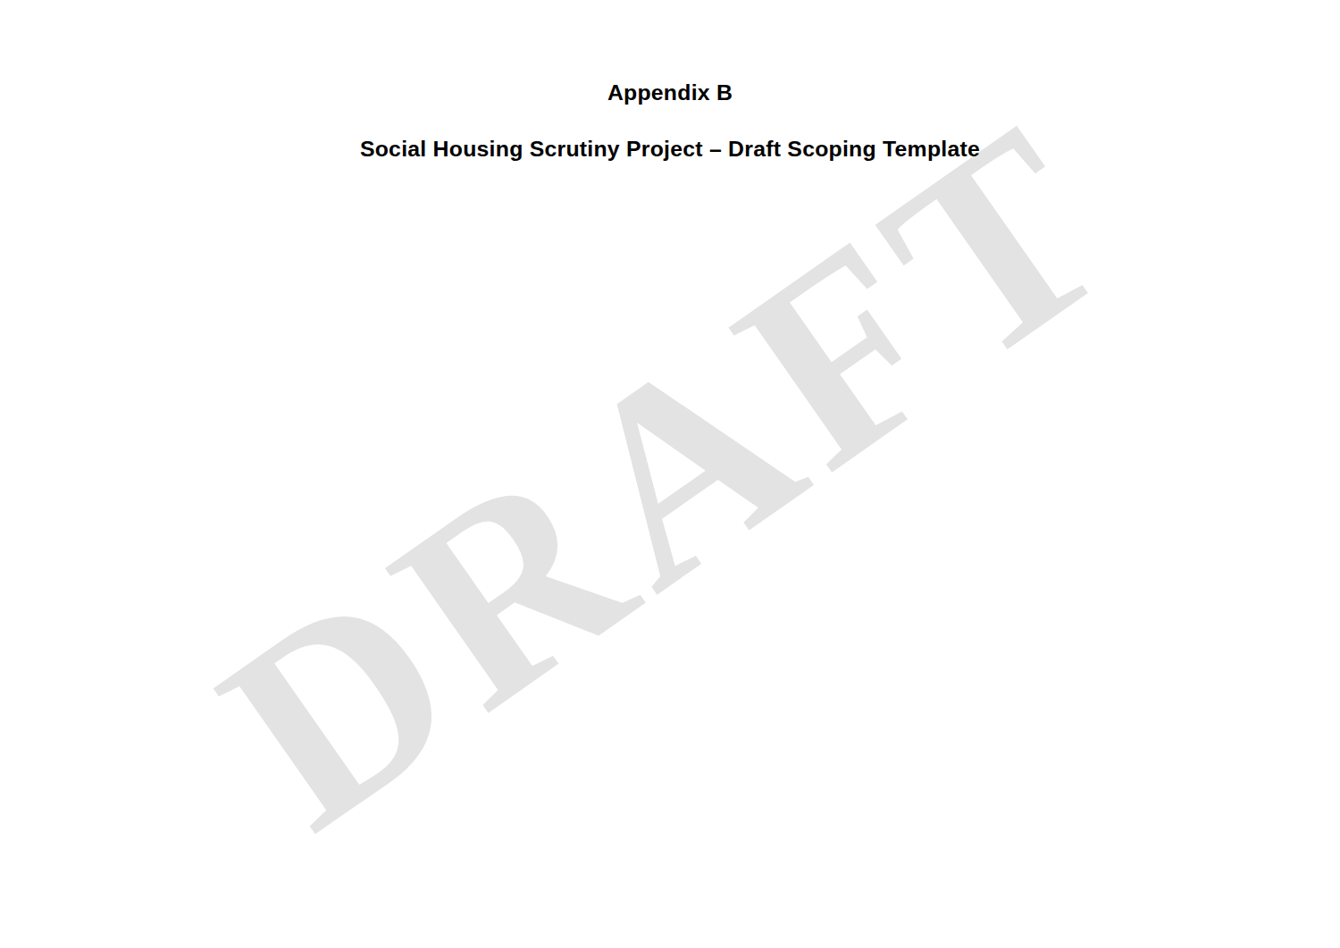DRAFT
Appendix B
Social Housing Scrutiny Project – Draft Scoping Template